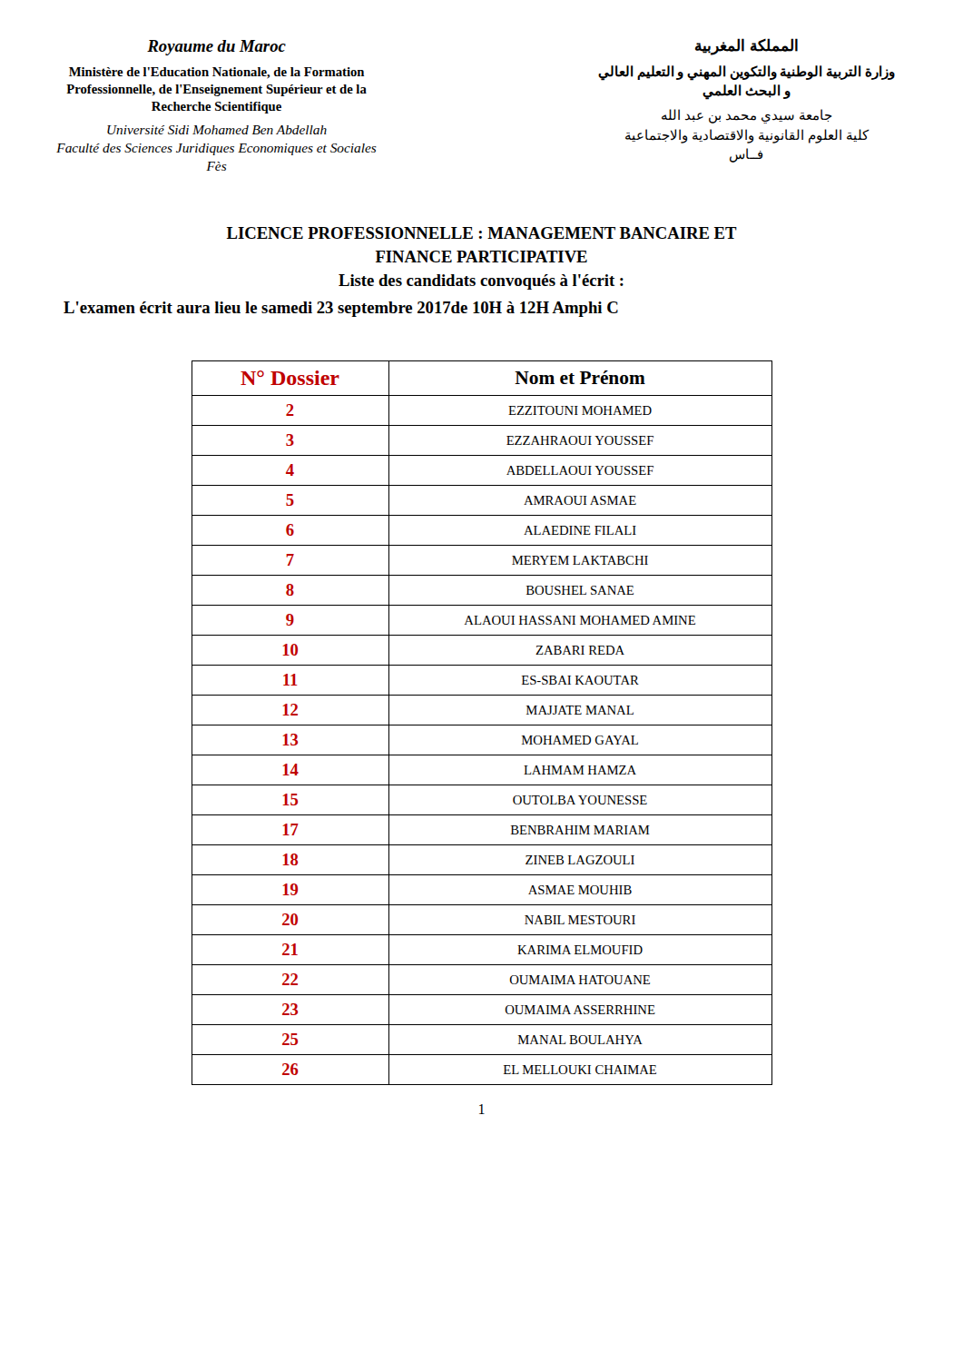Royaume du Maroc
Ministère de l'Education Nationale, de la Formation Professionnelle, de l'Enseignement Supérieur et de la Recherche Scientifique
Université Sidi Mohamed Ben Abdellah
Faculté des Sciences Juridiques Economiques et Sociales
Fès
المملكة المغربية
وزارة التربية الوطنية والتكوين المهني و التعليم العالي
و البحث العلمي
جامعة سيدي محمد بن عبد الله
كلية العلوم القانونية والاقتصادية والاجتماعية
فــاس
LICENCE PROFESSIONNELLE : MANAGEMENT BANCAIRE ET
FINANCE PARTICIPATIVE
Liste des candidats convoqués à l'écrit :
L'examen écrit aura lieu le samedi 23 septembre 2017de 10H à 12H Amphi C
| N° Dossier | Nom et Prénom |
| --- | --- |
| 2 | EZZITOUNI MOHAMED |
| 3 | EZZAHRAOUI YOUSSEF |
| 4 | ABDELLAOUI YOUSSEF |
| 5 | AMRAOUI ASMAE |
| 6 | ALAEDINE FILALI |
| 7 | MERYEM LAKTABCHI |
| 8 | BOUSHEL SANAE |
| 9 | ALAOUI HASSANI MOHAMED AMINE |
| 10 | ZABARI REDA |
| 11 | ES-SBAI KAOUTAR |
| 12 | MAJJATE MANAL |
| 13 | MOHAMED GAYAL |
| 14 | LAHMAM HAMZA |
| 15 | OUTOLBA YOUNESSE |
| 17 | BENBRAHIM MARIAM |
| 18 | ZINEB LAGZOULI |
| 19 | ASMAE MOUHIB |
| 20 | NABIL MESTOURI |
| 21 | KARIMA ELMOUFID |
| 22 | OUMAIMA HATOUANE |
| 23 | OUMAIMA ASSERRHINE |
| 25 | MANAL BOULAHYA |
| 26 | EL MELLOUKI CHAIMAE |
1